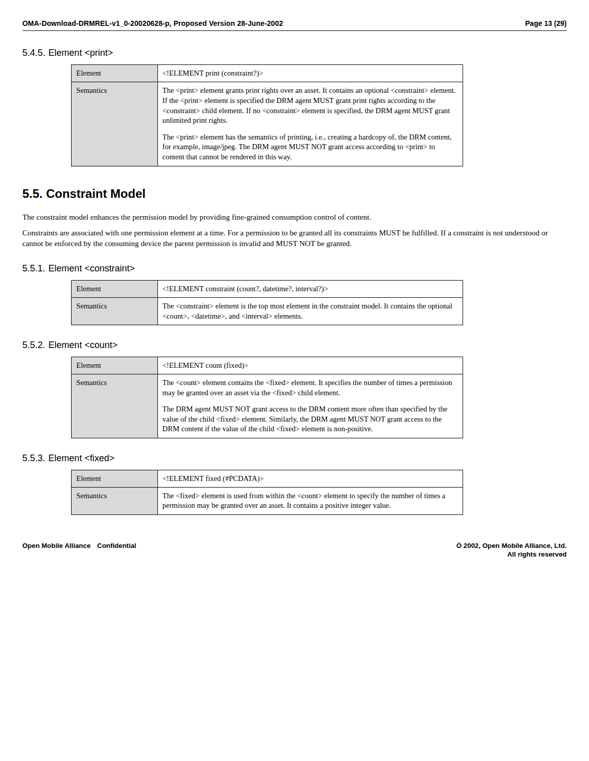OMA-Download-DRMREL-v1_0-20020628-p, Proposed Version 28-June-2002 Page 13 (29)
5.4.5. Element <print>
| Element | <!ELEMENT print (constraint?)> |
| Semantics | The <print> element grants print rights over an asset. It contains an optional <constraint> element. If the <print> element is specified the DRM agent MUST grant print rights according to the <constraint> child element. If no <constraint> element is specified, the DRM agent MUST grant unlimited print rights. The <print> element has the semantics of printing, i.e., creating a hardcopy of, the DRM content, for example, image/jpeg. The DRM agent MUST NOT grant access according to <print> to content that cannot be rendered in this way. |
5.5. Constraint Model
The constraint model enhances the permission model by providing fine-grained consumption control of content.
Constraints are associated with one permission element at a time. For a permission to be granted all its constraints MUST be fulfilled. If a constraint is not understood or cannot be enforced by the consuming device the parent permission is invalid and MUST NOT be granted.
5.5.1. Element <constraint>
| Element | <!ELEMENT constraint (count?, datetime?, interval?)> |
| Semantics | The <constraint> element is the top most element in the constraint model. It contains the optional <count>, <datetime>, and <interval> elements. |
5.5.2. Element <count>
| Element | <!ELEMENT count (fixed)> |
| Semantics | The <count> element contains the <fixed> element. It specifies the number of times a permission may be granted over an asset via the <fixed> child element. The DRM agent MUST NOT grant access to the DRM content more often than specified by the value of the child <fixed> element. Similarly, the DRM agent MUST NOT grant access to the DRM content if the value of the child <fixed> element is non-positive. |
5.5.3. Element <fixed>
| Element | <!ELEMENT fixed (#PCDATA)> |
| Semantics | The <fixed> element is used from within the <count> element to specify the number of times a permission may be granted over an asset. It contains a positive integer value. |
Open Mobile Alliance　Confidential Ó 2002, Open Mobile Alliance, Ltd.
All rights reserved